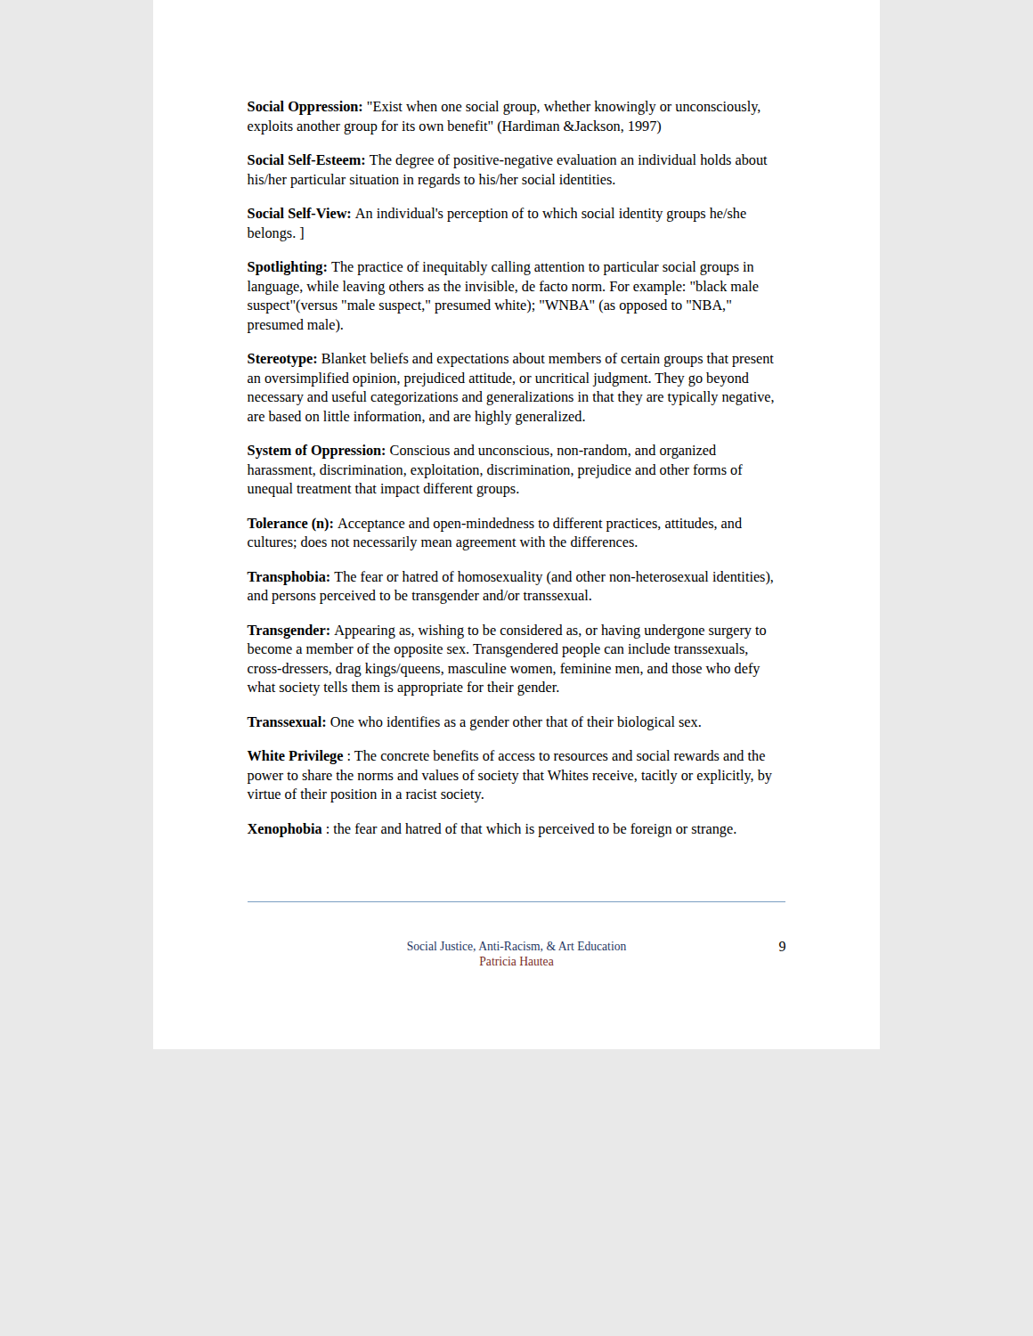Social Oppression:
"Exist when one social group, whether knowingly or unconsciously, exploits another group for its own benefit" (Hardiman &Jackson, 1997)
Social Self-Esteem:
The degree of positive-negative evaluation an individual holds about his/her particular situation in regards to his/her social identities.
Social Self-View:
An individual's perception of to which social identity groups he/she belongs. ]
Spotlighting:
The practice of inequitably calling attention to particular social groups in language, while leaving others as the invisible, de facto norm. For example: "black male suspect"(versus "male suspect," presumed white); "WNBA" (as opposed to "NBA," presumed male).
Stereotype:
Blanket beliefs and expectations about members of certain groups that present an oversimplified opinion, prejudiced attitude, or uncritical judgment. They go beyond necessary and useful categorizations and generalizations in that they are typically negative, are based on little information, and are highly generalized.
System of Oppression:
Conscious and unconscious, non-random, and organized harassment, discrimination, exploitation, discrimination, prejudice and other forms of unequal treatment that impact different groups.
Tolerance (n):
Acceptance and open-mindedness to different practices, attitudes, and cultures; does not necessarily mean agreement with the differences.
Transphobia:
The fear or hatred of homosexuality (and other non-heterosexual identities), and persons perceived to be transgender and/or transsexual.
Transgender:
Appearing as, wishing to be considered as, or having undergone surgery to become a member of the opposite sex. Transgendered people can include transsexuals, cross-dressers, drag kings/queens, masculine women, feminine men, and those who defy what society tells them is appropriate for their gender.
Transsexual:
One who identifies as a gender other that of their biological sex.
White Privilege
: The concrete benefits of access to resources and social rewards and the power to share the norms and values of society that Whites receive, tacitly or explicitly, by virtue of their position in a racist society.
Xenophobia
: the fear and hatred of that which is perceived to be foreign or strange.
Social Justice, Anti-Racism, & Art Education
Patricia Hautea
9